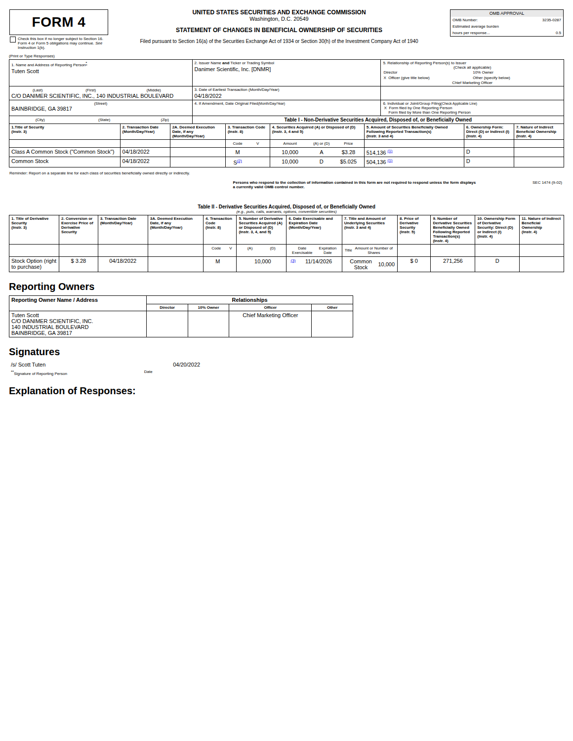| / FORM 4 / / / Check this box if no longer subject to Section 16. Form 4 or Form 5 obligations may continue. See Instruction 1(b). / | UNITED STATES SECURITIES AND EXCHANGE COMMISSION Washington, D.C. 20549 STATEMENT OF CHANGES IN BENEFICIAL OWNERSHIP OF SECURITIES Filed pursuant to Section 16(a) of the Securities Exchange Act of 1934 or Section 30(h) of the Investment Company Act of 1940 | / OMB APPROVAL / / OMB Number: / 3235-0287 / / Estimated average burden / / hours per response... / 0.5 / |
(Print or Type Responses)
| 1. Name and Address of Reporting Person * Tuten Scott | 2. Issuer Name and Ticker or Trading Symbol Danimer Scientific, Inc. [DNMR] | 5. Relationship of Reporting Person(s) to Issuer (Check all applicable) / Director / 10% Owner / / X Officer (give title below) / Other (specify below) / Chief Marketing Officer |
| / (Last) / (First) / (Middle) / C/O DANIMER SCIENTIFIC, INC., 140 INDUSTRIAL BOULEVARD | 3. Date of Earliest Transaction (Month/Day/Year) 04/18/2022 | |
| (Street) BAINBRIDGE, GA 39817 | 4. If Amendment, Date Original Filed (Month/Day/Year) | 6. Individual or Joint/Group Filing (Check Applicable Line) X Form filed by One Reporting Person Form filed by More than One Reporting Person |
| / (City) / (State) / (Zip) / | Table I - Non-Derivative Securities Acquired, Disposed of, or Beneficially Owned |
| 1.Title of Security (Instr. 3) | 2. Transaction Date (Month/Day/Year) | 2A. Deemed Execution Date, if any (Month/Day/Year) | 3. Transaction Code (Instr. 8) | 4. Securities Acquired (A) or Disposed of (D) (Instr. 3, 4 and 5) | 5. Amount of Securities Beneficially Owned Following Reported Transaction(s) (Instr. 3 and 4) | 6. Ownership Form: Direct (D) or Indirect (I) (Instr. 4) | 7. Nature of Indirect Beneficial Ownership (Instr. 4) |
| --- | --- | --- | --- | --- | --- | --- | --- |
| | | | / Code / V / | / Amount / (A) or (D) / Price / | | | |
| Class A Common Stock ("Common Stock") | 04/18/2022 | | / M / / | / 10,000 / A / $3.28 / | 514,136 (1) | D | |
| Common Stock | 04/18/2022 | | / S (2) / / | / 10,000 / D / $5.025 / | 504,136 (1) | D | |
| Reminder: Report on a separate line for each class of securities beneficially owned directly or indirectly. | |
| | Persons who respond to the collection of information contained in this form are not required to respond unless the form displays a currently valid OMB control number. | SEC 1474 (9-02) |
Table II - Derivative Securities Acquired, Disposed of, or Beneficially Owned
(e.g., puts, calls, warrants, options, convertible securities)
| 1. Title of Derivative Security (Instr. 3) | 2. Conversion or Exercise Price of Derivative Security | 3. Transaction Date (Month/Day/Year) | 3A. Deemed Execution Date, if any (Month/Day/Year) | 4. Transaction Code (Instr. 8) | 5. Number of Derivative Securities Acquired (A) or Disposed of (D) (Instr. 3, 4, and 5) | 6. Date Exercisable and Expiration Date (Month/Day/Year) | 7. Title and Amount of Underlying Securities (Instr. 3 and 4) | 8. Price of Derivative Security (Instr. 5) | 9. Number of Derivative Securities Beneficially Owned Following Reported Transaction(s) (Instr. 4) | 10. Ownership Form of Derivative Security: Direct (D) or Indirect (I) (Instr. 4) | 11. Nature of Indirect Beneficial Ownership (Instr. 4) |
| --- | --- | --- | --- | --- | --- | --- | --- | --- | --- | --- | --- |
| | | | | / Code / V / | / (A) / (D) / | / Date Exercisable / Expiration Date / | / Title / Amount or Number of Shares / | | | | |
| Stock Option (right to purchase) | $ 3.28 | 04/18/2022 | | / M / / | / / 10,000 / | / (3) / 11/14/2026 / | / Common Stock / 10,000 / | $ 0 | 271,256 | D | |
Reporting Owners
| Reporting Owner Name / Address | Relationships |
| --- | --- |
| Director | 10% Owner | Officer | Other |
| Tuten Scott C/O DANIMER SCIENTIFIC, INC. 140 INDUSTRIAL BOULEVARD BAINBRIDGE, GA 39817 | | | Chief Marketing Officer | |
Signatures
| /s/ Scott Tuten | | 04/20/2022 |
| ** Signature of Reporting Person | | Date |
Explanation of Responses: